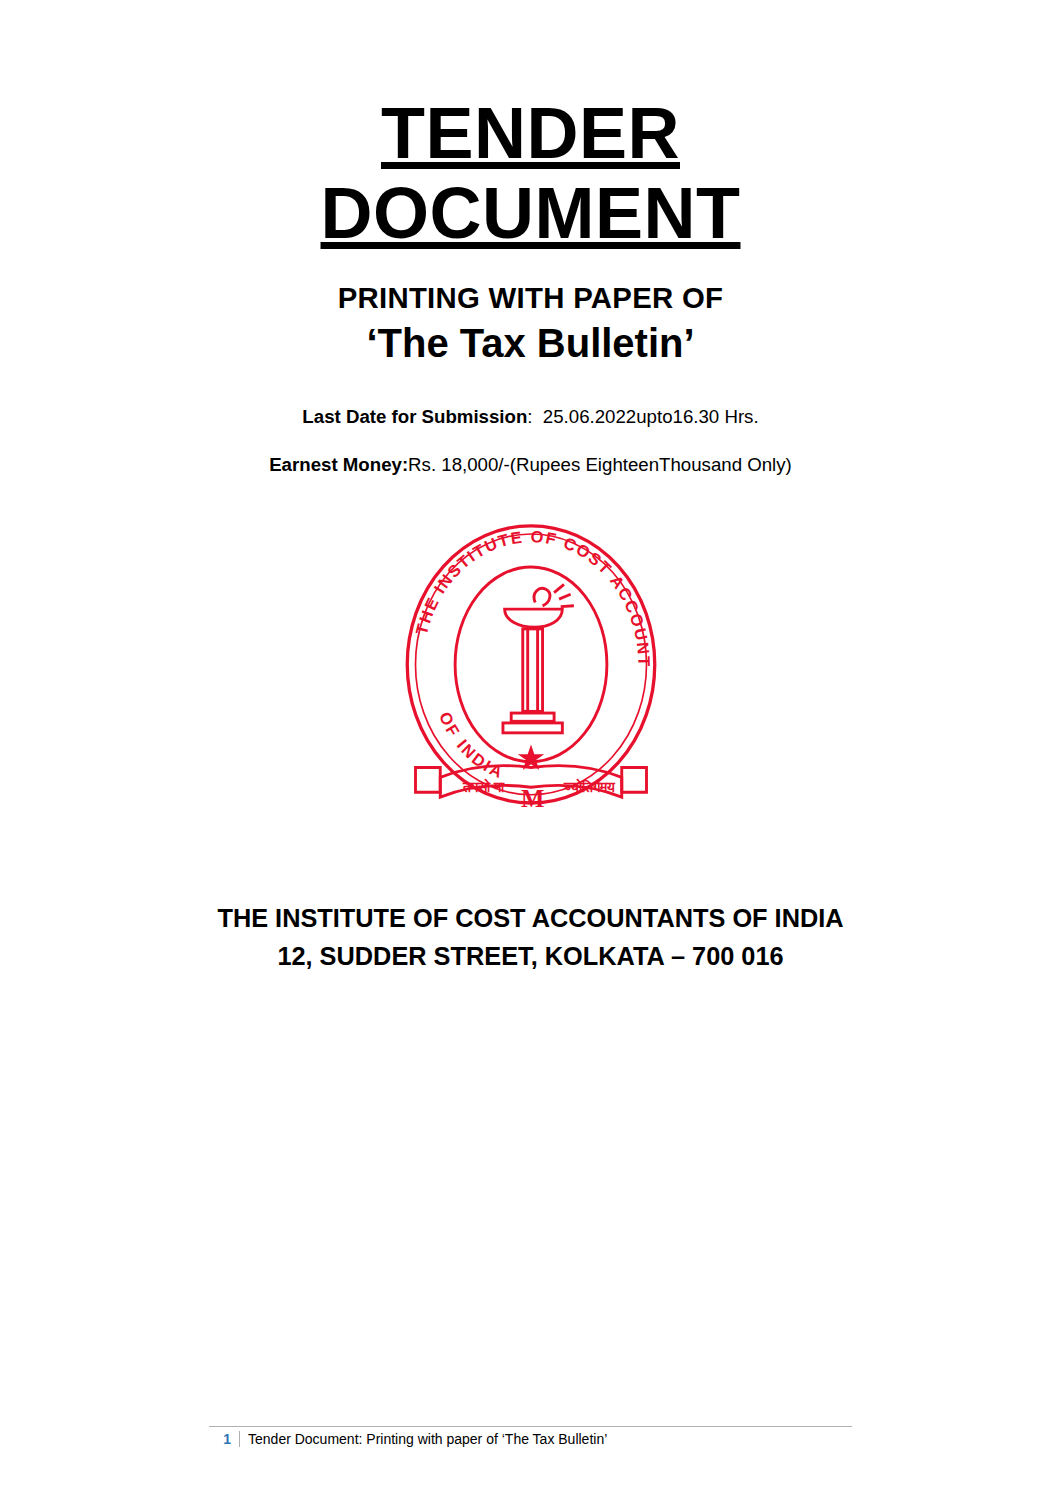TENDER DOCUMENT
PRINTING WITH PAPER OF
‘The Tax Bulletin’
Last Date for Submission: 25.06.2022upto16.30 Hrs.
Earnest Money: Rs. 18,000/-(Rupees EighteenThousand Only)
THE INSTITUTE OF COST ACCOUNTANTS OF INDIA तमसो मा ज्योतिर्गमय M
THE INSTITUTE OF COST ACCOUNTANTS OF INDIA
12, SUDDER STREET, KOLKATA – 700 016
1 Tender Document: Printing with paper of ‘The Tax Bulletin’